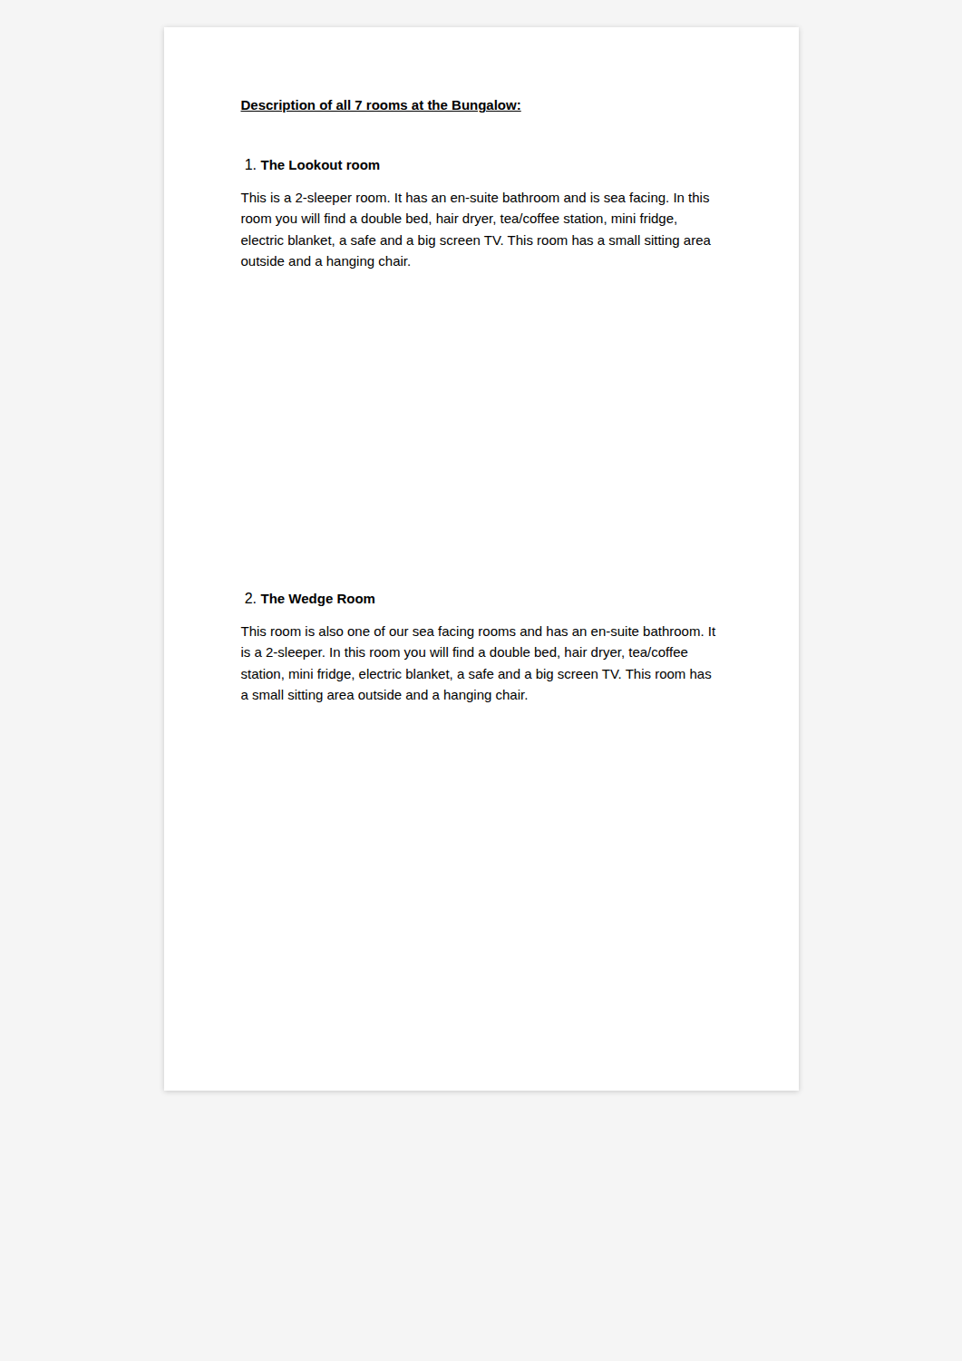Description of all 7 rooms at the Bungalow:
The Lookout room
This is a 2-sleeper room. It has an en-suite bathroom and is sea facing. In this room you will find a double bed, hair dryer, tea/coffee station, mini fridge, electric blanket, a safe and a big screen TV. This room has a small sitting area outside and a hanging chair.
The Wedge Room
This room is also one of our sea facing rooms and has an en-suite bathroom. It is a 2-sleeper. In this room you will find a double bed, hair dryer, tea/coffee station, mini fridge, electric blanket, a safe and a big screen TV. This room has a small sitting area outside and a hanging chair.